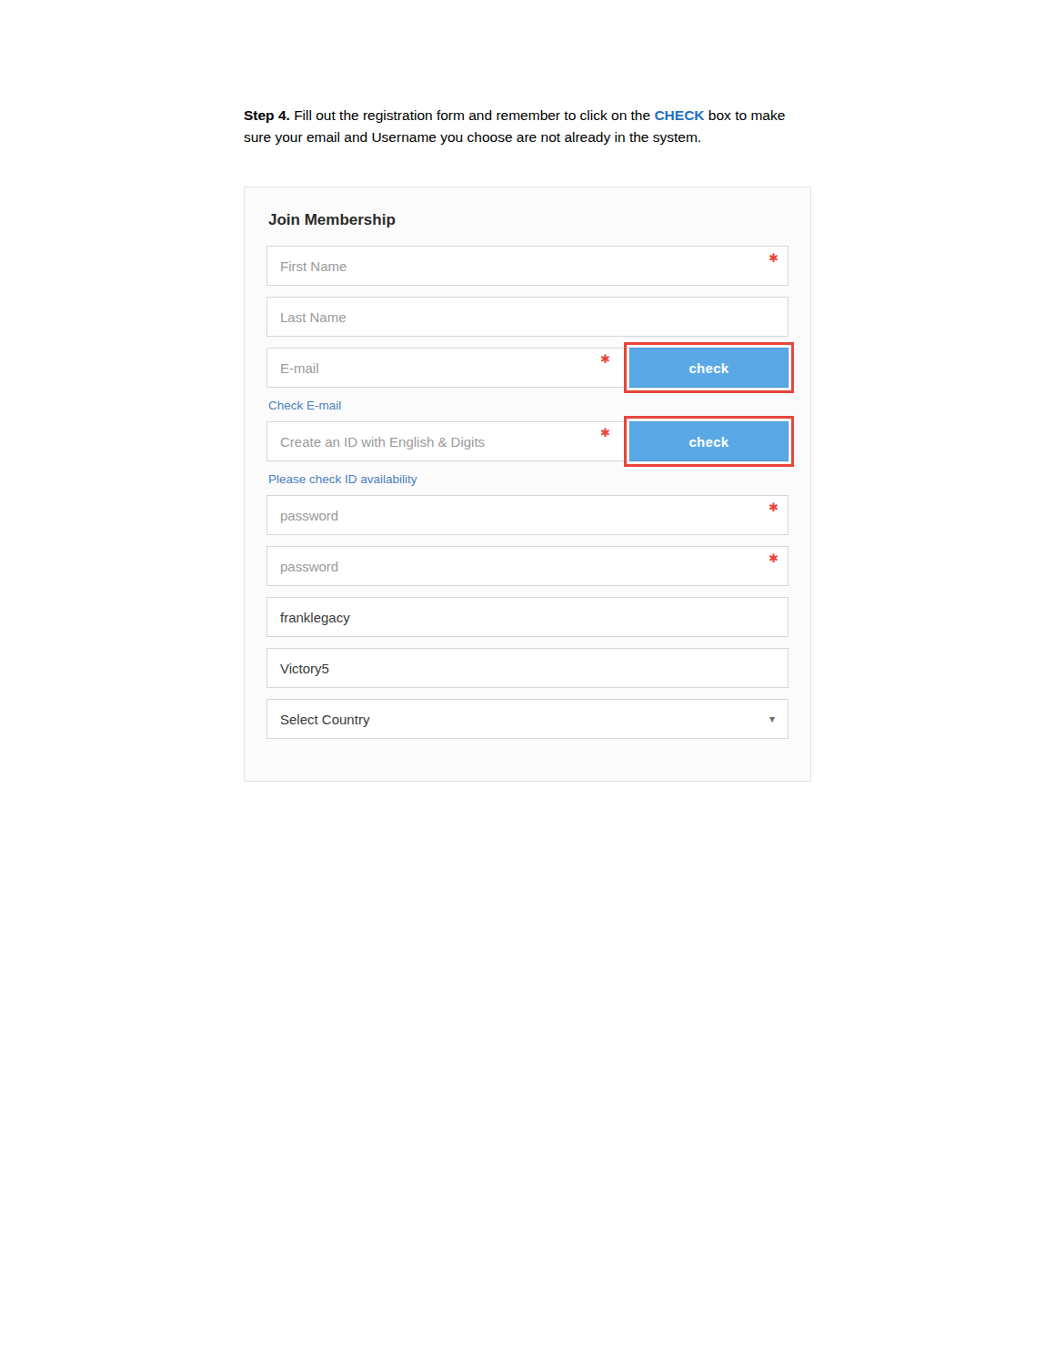Step 4. Fill out the registration form and remember to click on the CHECK box to make sure your email and Username you choose are not already in the system.
Join Membership
First Name ✱
Last Name
E-mail
✱
check
Check E-mail
Create an ID with English & Digits
✱
check
Please check ID availability
password ✱
password ✱
franklegacy
Victory5
Select Country ▾